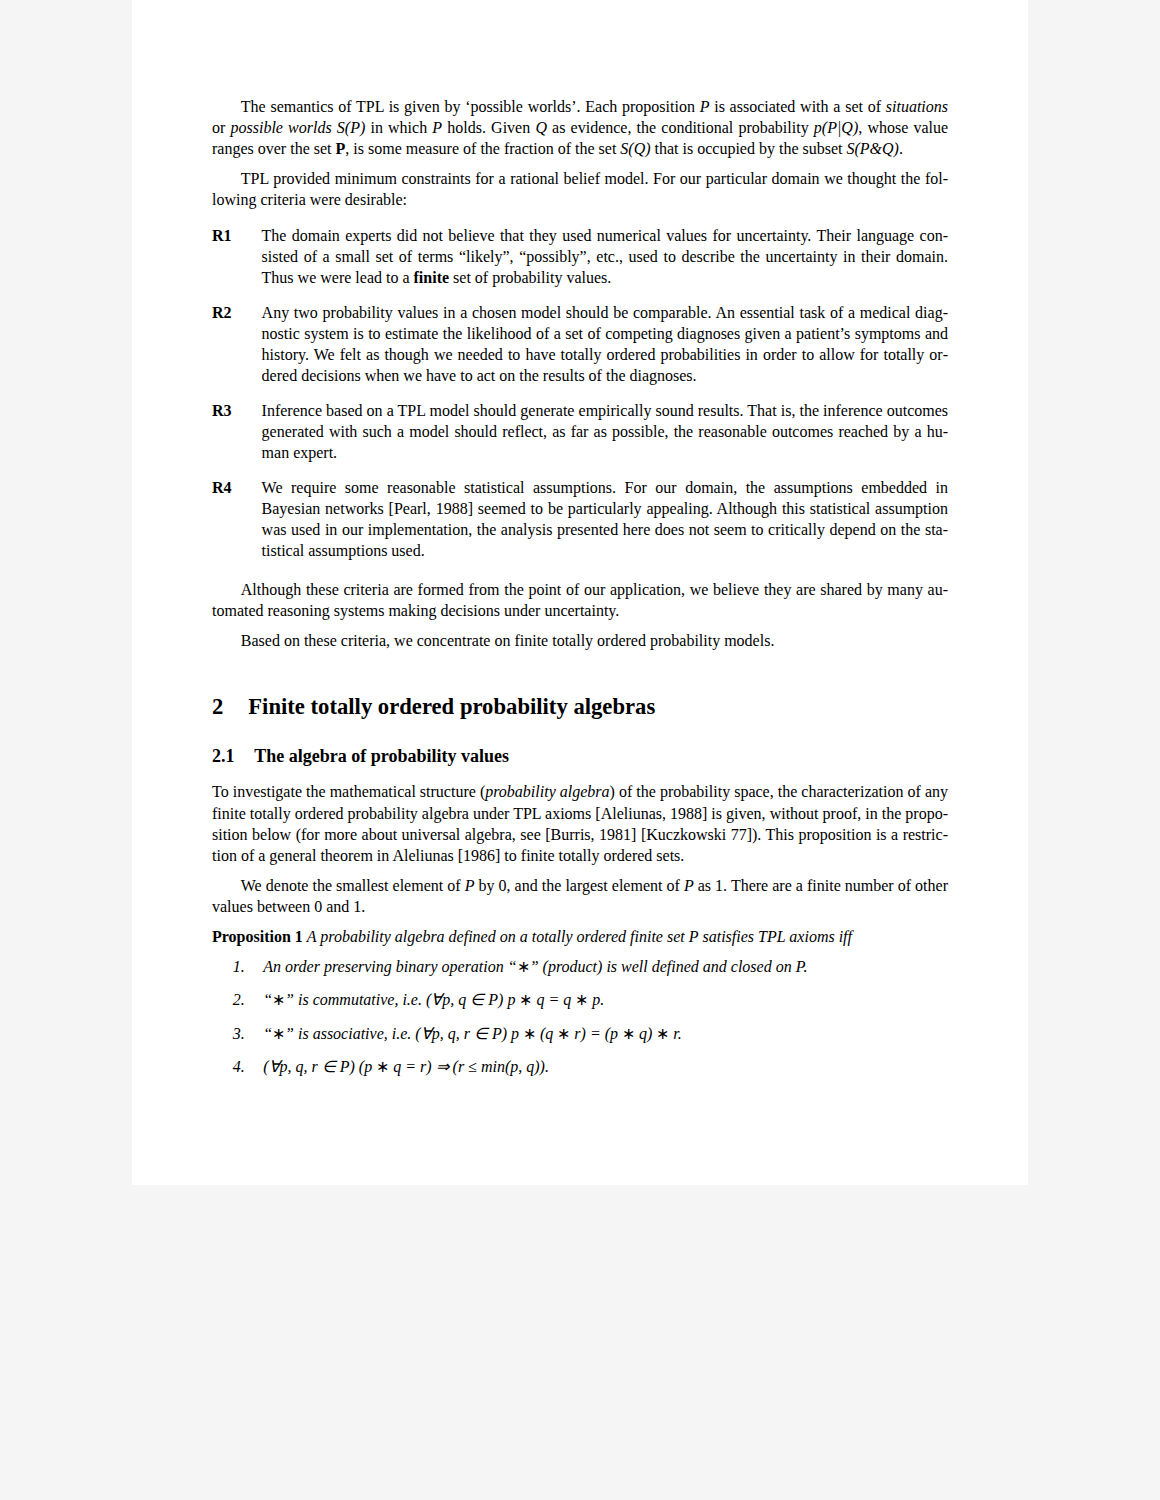The semantics of TPL is given by ‘possible worlds’. Each proposition P is associated with a set of situations or possible worlds S(P) in which P holds. Given Q as evidence, the conditional probability p(P|Q), whose value ranges over the set P, is some measure of the fraction of the set S(Q) that is occupied by the subset S(P&Q).
TPL provided minimum constraints for a rational belief model. For our particular domain we thought the following criteria were desirable:
R1
The domain experts did not believe that they used numerical values for uncertainty. Their language consisted of a small set of terms “likely”, “possibly”, etc., used to describe the uncertainty in their domain. Thus we were lead to a finite set of probability values.
R2
Any two probability values in a chosen model should be comparable. An essential task of a medical diagnostic system is to estimate the likelihood of a set of competing diagnoses given a patient’s symptoms and history. We felt as though we needed to have totally ordered probabilities in order to allow for totally ordered decisions when we have to act on the results of the diagnoses.
R3
Inference based on a TPL model should generate empirically sound results. That is, the inference outcomes generated with such a model should reflect, as far as possible, the reasonable outcomes reached by a human expert.
R4
We require some reasonable statistical assumptions. For our domain, the assumptions embedded in Bayesian networks [Pearl, 1988] seemed to be particularly appealing. Although this statistical assumption was used in our implementation, the analysis presented here does not seem to critically depend on the statistical assumptions used.
Although these criteria are formed from the point of our application, we believe they are shared by many automated reasoning systems making decisions under uncertainty.
Based on these criteria, we concentrate on finite totally ordered probability models.
2 Finite totally ordered probability algebras
2.1 The algebra of probability values
To investigate the mathematical structure (probability algebra) of the probability space, the characterization of any finite totally ordered probability algebra under TPL axioms [Aleliunas, 1988] is given, without proof, in the proposition below (for more about universal algebra, see [Burris, 1981] [Kuczkowski 77]). This proposition is a restriction of a general theorem in Aleliunas [1986] to finite totally ordered sets.
We denote the smallest element of P by 0, and the largest element of P as 1. There are a finite number of other values between 0 and 1.
Proposition 1 A probability algebra defined on a totally ordered finite set P satisfies TPL axioms iff
An order preserving binary operation “∗” (product) is well defined and closed on P.
“∗” is commutative, i.e. (∀p, q ∈ P) p ∗ q = q ∗ p.
“∗” is associative, i.e. (∀p, q, r ∈ P) p ∗ (q ∗ r) = (p ∗ q) ∗ r.
(∀p, q, r ∈ P) (p ∗ q = r) ⇒ (r ≤ min(p, q)).